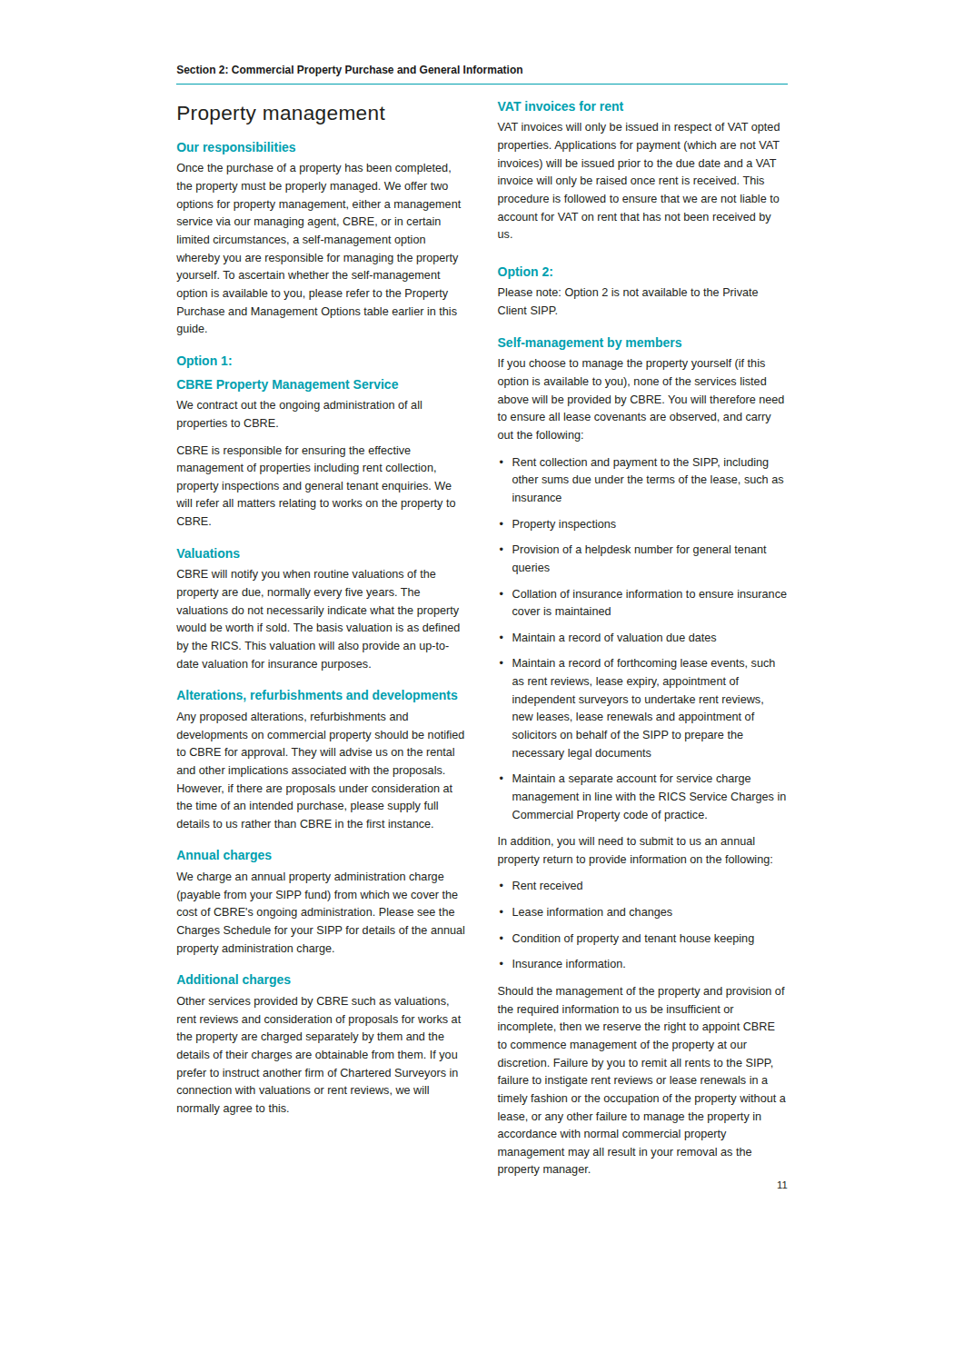Section 2: Commercial Property Purchase and General Information
Property management
Our responsibilities
Once the purchase of a property has been completed, the property must be properly managed. We offer two options for property management, either a management service via our managing agent, CBRE, or in certain limited circumstances, a self-management option whereby you are responsible for managing the property yourself. To ascertain whether the self-management option is available to you, please refer to the Property Purchase and Management Options table earlier in this guide.
Option 1:
CBRE Property Management Service
We contract out the ongoing administration of all properties to CBRE.
CBRE is responsible for ensuring the effective management of properties including rent collection, property inspections and general tenant enquiries. We will refer all matters relating to works on the property to CBRE.
Valuations
CBRE will notify you when routine valuations of the property are due, normally every five years. The valuations do not necessarily indicate what the property would be worth if sold. The basis valuation is as defined by the RICS. This valuation will also provide an up-to-date valuation for insurance purposes.
Alterations, refurbishments and developments
Any proposed alterations, refurbishments and developments on commercial property should be notified to CBRE for approval. They will advise us on the rental and other implications associated with the proposals. However, if there are proposals under consideration at the time of an intended purchase, please supply full details to us rather than CBRE in the first instance.
Annual charges
We charge an annual property administration charge (payable from your SIPP fund) from which we cover the cost of CBRE's ongoing administration. Please see the Charges Schedule for your SIPP for details of the annual property administration charge.
Additional charges
Other services provided by CBRE such as valuations, rent reviews and consideration of proposals for works at the property are charged separately by them and the details of their charges are obtainable from them. If you prefer to instruct another firm of Chartered Surveyors in connection with valuations or rent reviews, we will normally agree to this.
VAT invoices for rent
VAT invoices will only be issued in respect of VAT opted properties. Applications for payment (which are not VAT invoices) will be issued prior to the due date and a VAT invoice will only be raised once rent is received. This procedure is followed to ensure that we are not liable to account for VAT on rent that has not been received by us.
Option 2:
Please note: Option 2 is not available to the Private Client SIPP.
Self-management by members
If you choose to manage the property yourself (if this option is available to you), none of the services listed above will be provided by CBRE. You will therefore need to ensure all lease covenants are observed, and carry out the following:
Rent collection and payment to the SIPP, including other sums due under the terms of the lease, such as insurance
Property inspections
Provision of a helpdesk number for general tenant queries
Collation of insurance information to ensure insurance cover is maintained
Maintain a record of valuation due dates
Maintain a record of forthcoming lease events, such as rent reviews, lease expiry, appointment of independent surveyors to undertake rent reviews, new leases, lease renewals and appointment of solicitors on behalf of the SIPP to prepare the necessary legal documents
Maintain a separate account for service charge management in line with the RICS Service Charges in Commercial Property code of practice.
In addition, you will need to submit to us an annual property return to provide information on the following:
Rent received
Lease information and changes
Condition of property and tenant house keeping
Insurance information.
Should the management of the property and provision of the required information to us be insufficient or incomplete, then we reserve the right to appoint CBRE to commence management of the property at our discretion. Failure by you to remit all rents to the SIPP, failure to instigate rent reviews or lease renewals in a timely fashion or the occupation of the property without a lease, or any other failure to manage the property in accordance with normal commercial property management may all result in your removal as the property manager.
11